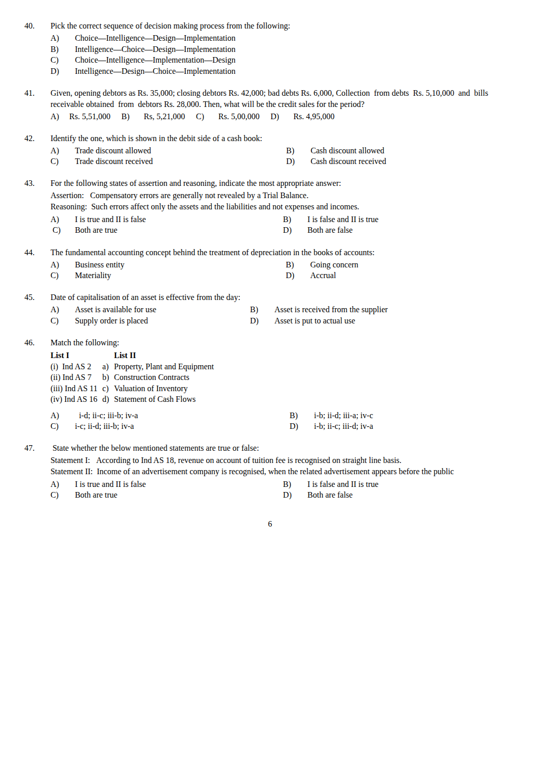40.
Pick the correct sequence of decision making process from the following:
| A) | Choice—Intelligence—Design—Implementation |
| B) | Intelligence—Choice—Design—Implementation |
| C) | Choice—Intelligence—Implementation—Design |
| D) | Intelligence—Design—Choice—Implementation |
41.
Given, opening debtors as Rs. 35,000; closing debtors Rs. 42,000; bad debts Rs. 6,000, Collection from debts Rs. 5,10,000 and bills receivable obtained from debtors Rs. 28,000. Then, what will be the credit sales for the period?
A) Rs. 5,51,000 B) Rs, 5,21,000 C) Rs. 5,00,000 D) Rs. 4,95,000
42.
Identify the one, which is shown in the debit side of a cash book:
| A) | Trade discount allowed | B) | Cash discount allowed |
| C) | Trade discount received | D) | Cash discount received |
43.
For the following states of assertion and reasoning, indicate the most appropriate answer:
Assertion: Compensatory errors are generally not revealed by a Trial Balance.
Reasoning: Such errors affect only the assets and the liabilities and not expenses and incomes.
| A) | I is true and II is false | B) | I is false and II is true |
| C) | Both are true | D) | Both are false |
44.
The fundamental accounting concept behind the treatment of depreciation in the books of accounts:
| A) | Business entity | B) | Going concern |
| C) | Materiality | D) | Accrual |
45.
Date of capitalisation of an asset is effective from the day:
| A) | Asset is available for use | B) | Asset is received from the supplier |
| C) | Supply order is placed | D) | Asset is put to actual use |
46.
Match the following:
| List I | | List II |
| (i) Ind AS 2 | a) | Property, Plant and Equipment |
| (ii) Ind AS 7 | b) | Construction Contracts |
| (iii) Ind AS 11 | c) | Valuation of Inventory |
| (iv) Ind AS 16 | d) | Statement of Cash Flows |
| A) | i-d; ii-c; iii-b; iv-a | B) | i-b; ii-d; iii-a; iv-c |
| C) | i-c; ii-d; iii-b; iv-a | D) | i-b; ii-c; iii-d; iv-a |
47.
State whether the below mentioned statements are true or false:
Statement I: According to Ind AS 18, revenue on account of tuition fee is recognised on straight line basis.
Statement II: Income of an advertisement company is recognised, when the related advertisement appears before the public
| A) | I is true and II is false | B) | I is false and II is true |
| C) | Both are true | D) | Both are false |
6